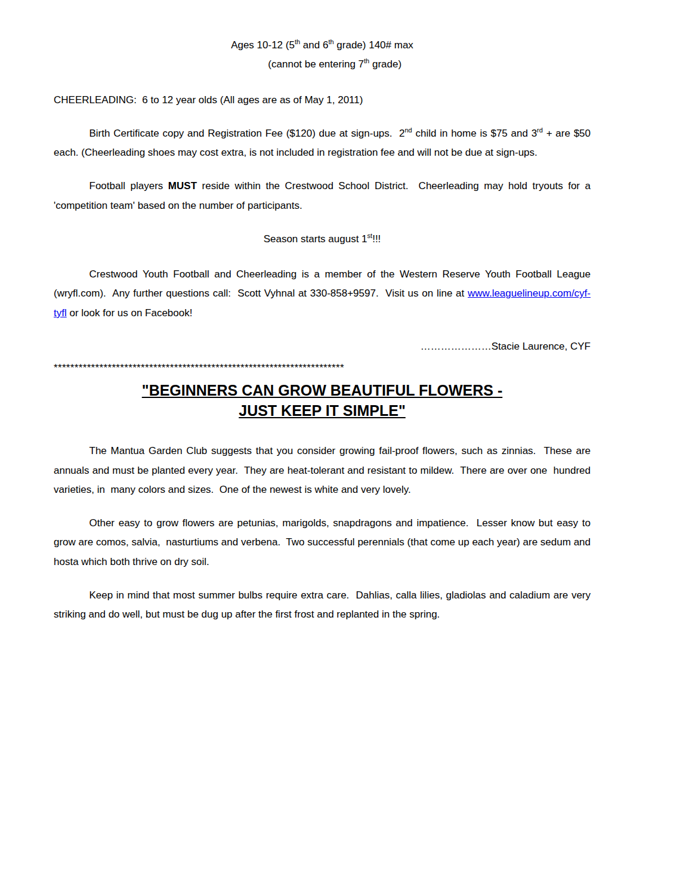Ages 10-12 (5th and 6th grade) 140# max
(cannot be entering 7th grade)
CHEERLEADING: 6 to 12 year olds (All ages are as of May 1, 2011)
Birth Certificate copy and Registration Fee ($120) due at sign-ups. 2nd child in home is $75 and 3rd + are $50 each. (Cheerleading shoes may cost extra, is not included in registration fee and will not be due at sign-ups.
Football players MUST reside within the Crestwood School District. Cheerleading may hold tryouts for a 'competition team' based on the number of participants.
Season starts august 1st!!!
Crestwood Youth Football and Cheerleading is a member of the Western Reserve Youth Football League (wryfl.com). Any further questions call: Scott Vyhnal at 330-858+9597. Visit us on line at www.leaguelineup.com/cyf-tyfl or look for us on Facebook!
…………………Stacie Laurence, CYF
**********************************************************************
"BEGINNERS CAN GROW BEAUTIFUL FLOWERS -JUST KEEP IT SIMPLE"
The Mantua Garden Club suggests that you consider growing fail-proof flowers, such as zinnias. These are annuals and must be planted every year. They are heat-tolerant and resistant to mildew. There are over one hundred varieties, in many colors and sizes. One of the newest is white and very lovely.
Other easy to grow flowers are petunias, marigolds, snapdragons and impatience. Lesser know but easy to grow are comos, salvia, nasturtiums and verbena. Two successful perennials (that come up each year) are sedum and hosta which both thrive on dry soil.
Keep in mind that most summer bulbs require extra care. Dahlias, calla lilies, gladiolas and caladium are very striking and do well, but must be dug up after the first frost and replanted in the spring.